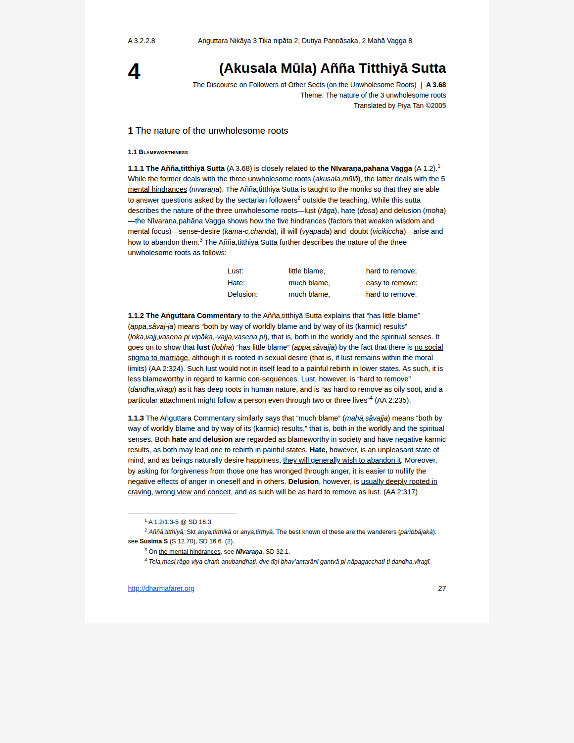A 3.2.2.8
Aṅguttara Nikāya 3 Tika nipāta 2, Dutiya Paṇṇāsaka, 2 Mahā Vagga 8
4
(Akusala Mūla) Añña Titthiyā Sutta
The Discourse on Followers of Other Sects (on the Unwholesome Roots) | A 3.68
Theme: The nature of the 3 unwholesome roots
Translated by Piya Tan ©2005
1 The nature of the unwholesome roots
1.1 BLAMEWORTHINESS
1.1.1 The Añña,titthiyā Sutta (A 3.68) is closely related to the Nīvaraṇa,pahana Vagga (A 1.2).1 While the former deals with the three unwholesome roots (akusala,mūlā), the latter deals with the 5 mental hindrances (nīvaraṇā). The Añña,titthiyā Sutta is taught to the monks so that they are able to answer questions asked by the sectarian followers2 outside the teaching. While this sutta describes the nature of the three unwholesome roots—lust (rāga), hate (dosa) and delusion (moha) —the Nīvaraṇa,pahāna Vagga shows how the five hindrances (factors that weaken wisdom and mental focus)—sense-desire (kāma-c,chanda), ill will (vyāpāda) and doubt (vicikicchā)—arise and how to abandon them.3 The Añña,titthiyā Sutta further describes the nature of the three unwholesome roots as follows:
| Lust: | little blame, | hard to remove; |
| Hate: | much blame, | easy to remove; |
| Delusion: | much blame, | hard to remove. |
1.1.2 The Aṅguttara Commentary to the Añña,titthiyā Sutta explains that “has little blame” (appa,sâvaj-ja) means “both by way of worldly blame and by way of its (karmic) results” (loka,vajj,vasena pi vipāka,-vajja,vasena pi), that is, both in the worldly and the spiritual senses. It goes on to show that lust (lobha) “has little blame” (appa,sâvajja) by the fact that there is no social stigma to marriage, although it is rooted in sexual desire (that is, if lust remains within the moral limits) (AA 2:324). Such lust would not in itself lead to a painful rebirth in lower states. As such, it is less blameworthy in regard to karmic con-sequences. Lust, however, is “hard to remove” (dandha,virāgī) as it has deep roots in human nature, and is “as hard to remove as oily soot, and a particular attachment might follow a person even through two or three lives”4 (AA 2:235).
1.1.3 The Aṅguttara Commentary similarly says that “much blame” (mahā,sâvajja) means “both by way of worldly blame and by way of its (karmic) results,” that is, both in the worldly and the spiritual senses. Both hate and delusion are regarded as blameworthy in society and have negative karmic results, as both may lead one to rebirth in painful states. Hate, however, is an unpleasant state of mind, and as beings naturally desire happiness, they will generally wish to abandon it. Moreover, by asking for forgiveness from those one has wronged through anger, it is easier to nullify the negative effects of anger in oneself and in others. Delusion, however, is usually deeply rooted in craving, wrong view and conceit, and as such will be as hard to remove as lust. (AA 2:317)
1 A 1.2/1:3-5 @ SD 16.3.
2 Aññā,titthiyā; Skt anya,tīrthikā or anya,tīrthyā. The best known of these are the wanderers (paribbājakā): see Susīma S (S 12.70), SD 16.6 (2).
3 On the mental hindrances, see Nīvaraṇa, SD 32.1.
4 Tela,masi,rāgo viya ciraṁ anubandhati, dve tīṇi bhav’antarāni gantvā pi nâpagacchatî ti dandha,vīragī.
http://dharmafarer.org
27